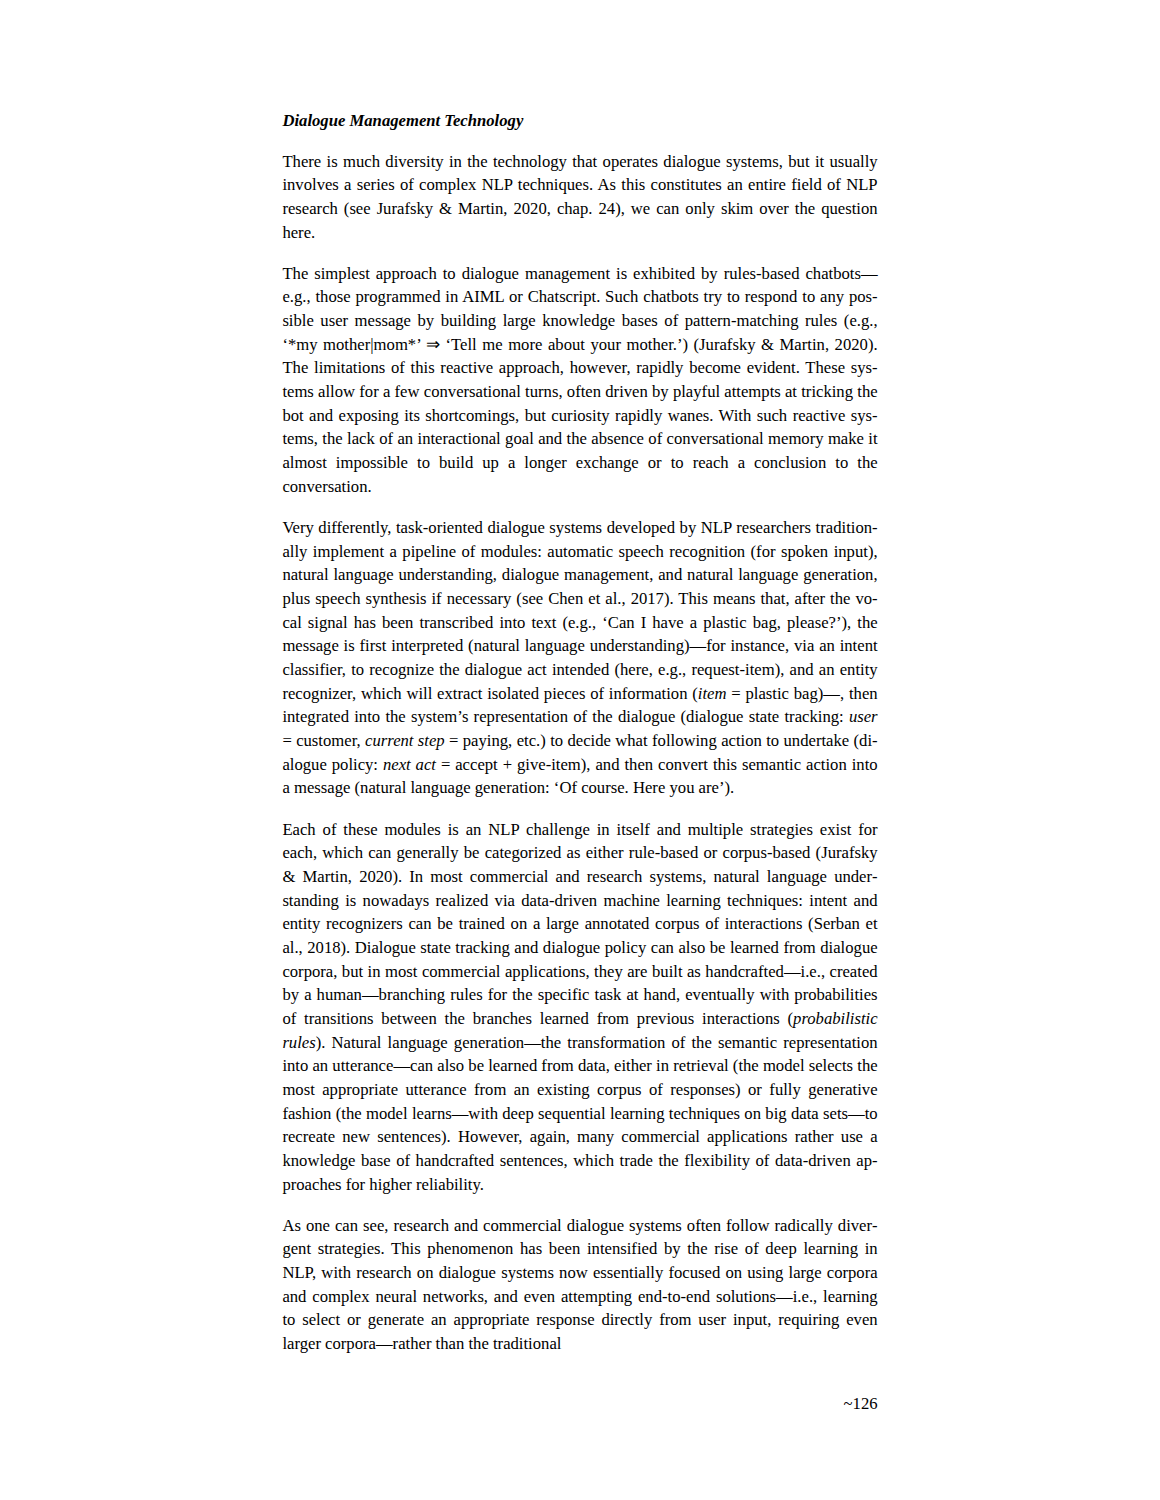Dialogue Management Technology
There is much diversity in the technology that operates dialogue systems, but it usually involves a series of complex NLP techniques. As this constitutes an entire field of NLP research (see Jurafsky & Martin, 2020, chap. 24), we can only skim over the question here.
The simplest approach to dialogue management is exhibited by rules-based chatbots—e.g., those programmed in AIML or Chatscript. Such chatbots try to respond to any possible user message by building large knowledge bases of pattern-matching rules (e.g., ‘*my mother|mom*’ ⇒ ‘Tell me more about your mother.’) (Jurafsky & Martin, 2020). The limitations of this reactive approach, however, rapidly become evident. These systems allow for a few conversational turns, often driven by playful attempts at tricking the bot and exposing its shortcomings, but curiosity rapidly wanes. With such reactive systems, the lack of an interactional goal and the absence of conversational memory make it almost impossible to build up a longer exchange or to reach a conclusion to the conversation.
Very differently, task-oriented dialogue systems developed by NLP researchers traditionally implement a pipeline of modules: automatic speech recognition (for spoken input), natural language understanding, dialogue management, and natural language generation, plus speech synthesis if necessary (see Chen et al., 2017). This means that, after the vocal signal has been transcribed into text (e.g., ‘Can I have a plastic bag, please?’), the message is first interpreted (natural language understanding)—for instance, via an intent classifier, to recognize the dialogue act intended (here, e.g., request-item), and an entity recognizer, which will extract isolated pieces of information (item = plastic bag)—, then integrated into the system’s representation of the dialogue (dialogue state tracking: user = customer, current step = paying, etc.) to decide what following action to undertake (dialogue policy: next act = accept + give-item), and then convert this semantic action into a message (natural language generation: ‘Of course. Here you are’).
Each of these modules is an NLP challenge in itself and multiple strategies exist for each, which can generally be categorized as either rule-based or corpus-based (Jurafsky & Martin, 2020). In most commercial and research systems, natural language understanding is nowadays realized via data-driven machine learning techniques: intent and entity recognizers can be trained on a large annotated corpus of interactions (Serban et al., 2018). Dialogue state tracking and dialogue policy can also be learned from dialogue corpora, but in most commercial applications, they are built as handcrafted—i.e., created by a human—branching rules for the specific task at hand, eventually with probabilities of transitions between the branches learned from previous interactions (probabilistic rules). Natural language generation—the transformation of the semantic representation into an utterance—can also be learned from data, either in retrieval (the model selects the most appropriate utterance from an existing corpus of responses) or fully generative fashion (the model learns—with deep sequential learning techniques on big data sets—to recreate new sentences). However, again, many commercial applications rather use a knowledge base of handcrafted sentences, which trade the flexibility of data-driven approaches for higher reliability.
As one can see, research and commercial dialogue systems often follow radically divergent strategies. This phenomenon has been intensified by the rise of deep learning in NLP, with research on dialogue systems now essentially focused on using large corpora and complex neural networks, and even attempting end-to-end solutions—i.e., learning to select or generate an appropriate response directly from user input, requiring even larger corpora—rather than the traditional
~126